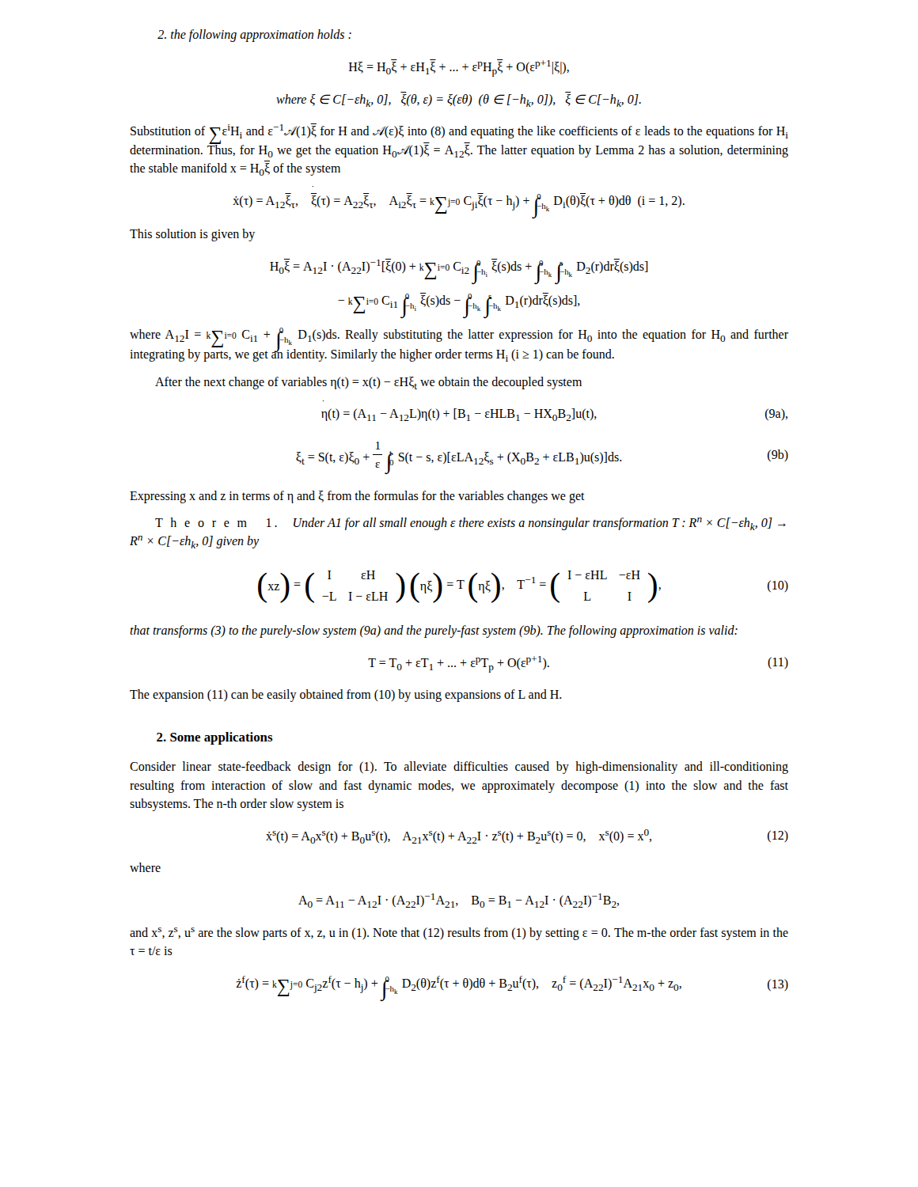2. the following approximation holds :
Hξ = H0ξ + εH1ξ + ... + εpHpξ + O(εp+1|ξ|),
where ξ ∈ C[−εhk, 0], ξ(θ, ε) = ξ(εθ) (θ ∈ [−hk, 0]), ξ ∈ C[−hk, 0].
Substitution of ∑εiHi and ε−1𝒜(1)ξ for H and 𝒜(ε)ξ into (8) and equating the like coefficients of ε leads to the equations for Hi determination. Thus, for H0 we get the equation H0𝒜(1)ξ = A12ξ. The latter equation by Lemma 2 has a solution, determining the stable manifold x = H0ξ of the system
ẋ(τ) = A12ξτ, ξ̇(τ) = A22ξτ, Ai2ξτ = k∑j=0 Cjiξ(τ − hj) + ∫0
−hk Di(θ)ξ(τ + θ)dθ (i = 1, 2).
This solution is given by
H0ξ = A12I · (A22I)−1[ξ(0) + k∑i=0 Ci2 ∫0
−hi ξ(s)ds + ∫0
−hk ∫s
−hk D2(r)drξ(s)ds]
− k∑i=0 Ci1 ∫0
−hi ξ(s)ds − ∫0
−hk ∫s
−hk D1(r)drξ(s)ds],
where A12I = k∑i=0 Ci1 + ∫0
−hk D1(s)ds. Really substituting the latter expression for H0 into the equation for H0 and further integrating by parts, we get an identity. Similarly the higher order terms Hi (i ≥ 1) can be found.
After the next change of variables η(t) = x(t) − εHξt we obtain the decoupled system
η̇(t) = (A11 − A12L)η(t) + [B1 − εHLB1 − HX0B2]u(t),
(9a),
ξt = S(t, ε)ξ0 + 1 ε ∫t
0 S(t − s, ε)[εLA12ξs + (X0B2 + εLB1)u(s)]ds.
(9b)
Expressing x and z in terms of η and ξ from the formulas for the variables changes we get
T h e o r e m 1. Under A1 for all small enough ε there exists a nonsingular transformation T : Rn × C[−εhk, 0] → Rn × C[−εhk, 0] given by
(
x
z
) = (
| I | εH |
| −L | I − εLH |
) (
η
ξ
) = T (
η
ξ
), T−1 = (
| I − εHL | −εH |
| L | I |
),
(10)
that transforms (3) to the purely-slow system (9a) and the purely-fast system (9b). The following approximation is valid:
T = T0 + εT1 + ... + εpTp + O(εp+1).
(11)
The expansion (11) can be easily obtained from (10) by using expansions of L and H.
2. Some applications
Consider linear state-feedback design for (1). To alleviate difficulties caused by high-dimensionality and ill-conditioning resulting from interaction of slow and fast dynamic modes, we approximately decompose (1) into the slow and the fast subsystems. The n-th order slow system is
ẋs(t) = A0xs(t) + B0us(t), A21xs(t) + A22I · zs(t) + B2us(t) = 0, xs(0) = x0,
(12)
where
A0 = A11 − A12I · (A22I)−1A21, B0 = B1 − A12I · (A22I)−1B2,
and xs, zs, us are the slow parts of x, z, u in (1). Note that (12) results from (1) by setting ε = 0. The m-the order fast system in the τ = t/ε is
żf(τ) = k∑j=0 Cj2zf(τ − hj) + ∫0
−hk D2(θ)zf(τ + θ)dθ + B2uf(τ), z0f = (A22I)−1A21x0 + z0,
(13)